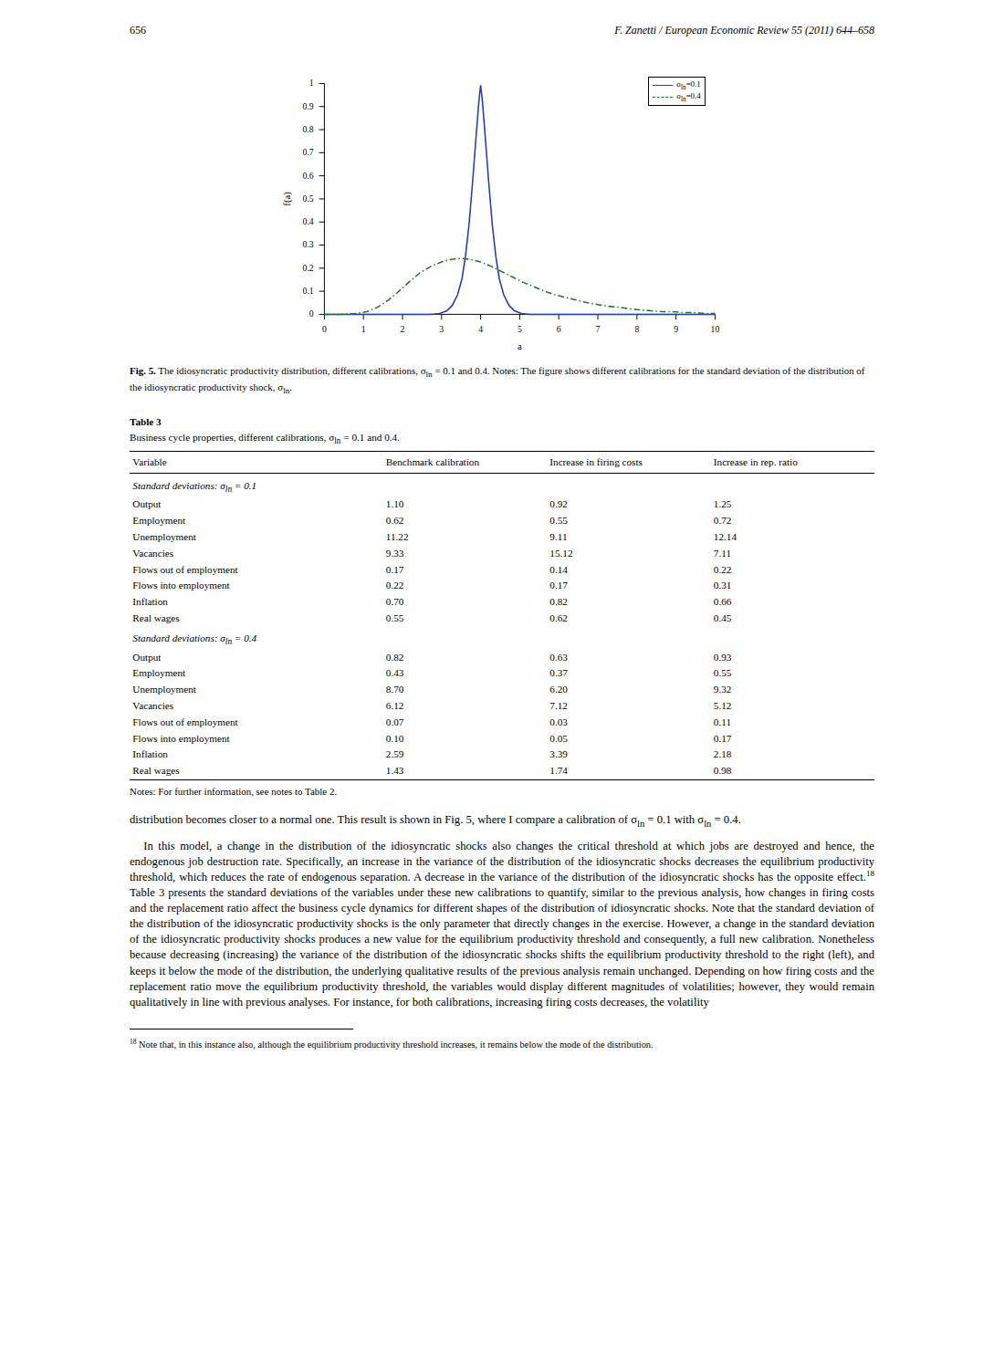656 F. Zanetti / European Economic Review 55 (2011) 644–658
σln=0.1
σln=0.4
0 0.1 0.2 0.3 0.4 0.5 0.6 0.7 0.8 0.9 1 0 1 2 3 4 5 6 7 8 9 10 a f(a)
Fig. 5. The idiosyncratic productivity distribution, different calibrations, σln = 0.1 and 0.4. Notes: The figure shows different calibrations for the standard deviation of the distribution of the idiosyncratic productivity shock, σln.
Table 3
Business cycle properties, different calibrations, σln = 0.1 and 0.4.
| Variable | Benchmark calibration | Increase in firing costs | Increase in rep. ratio |
| --- | --- | --- | --- |
| Standard deviations : σ ln = 0.1 |
| Output | 1.10 | 0.92 | 1.25 |
| Employment | 0.62 | 0.55 | 0.72 |
| Unemployment | 11.22 | 9.11 | 12.14 |
| Vacancies | 9.33 | 15.12 | 7.11 |
| Flows out of employment | 0.17 | 0.14 | 0.22 |
| Flows into employment | 0.22 | 0.17 | 0.31 |
| Inflation | 0.70 | 0.82 | 0.66 |
| Real wages | 0.55 | 0.62 | 0.45 |
| Standard deviations : σ ln = 0.4 |
| Output | 0.82 | 0.63 | 0.93 |
| Employment | 0.43 | 0.37 | 0.55 |
| Unemployment | 8.70 | 6.20 | 9.32 |
| Vacancies | 6.12 | 7.12 | 5.12 |
| Flows out of employment | 0.07 | 0.03 | 0.11 |
| Flows into employment | 0.10 | 0.05 | 0.17 |
| Inflation | 2.59 | 3.39 | 2.18 |
| Real wages | 1.43 | 1.74 | 0.98 |
Notes: For further information, see notes to Table 2.
distribution becomes closer to a normal one. This result is shown in Fig. 5, where I compare a calibration of σln = 0.1 with σln = 0.4.
In this model, a change in the distribution of the idiosyncratic shocks also changes the critical threshold at which jobs are destroyed and hence, the endogenous job destruction rate. Specifically, an increase in the variance of the distribution of the idiosyncratic shocks decreases the equilibrium productivity threshold, which reduces the rate of endogenous separation. A decrease in the variance of the distribution of the idiosyncratic shocks has the opposite effect.18 Table 3 presents the standard deviations of the variables under these new calibrations to quantify, similar to the previous analysis, how changes in firing costs and the replacement ratio affect the business cycle dynamics for different shapes of the distribution of idiosyncratic shocks. Note that the standard deviation of the distribution of the idiosyncratic productivity shocks is the only parameter that directly changes in the exercise. However, a change in the standard deviation of the idiosyncratic productivity shocks produces a new value for the equilibrium productivity threshold and consequently, a full new calibration. Nonetheless because decreasing (increasing) the variance of the distribution of the idiosyncratic shocks shifts the equilibrium productivity threshold to the right (left), and keeps it below the mode of the distribution, the underlying qualitative results of the previous analysis remain unchanged. Depending on how firing costs and the replacement ratio move the equilibrium productivity threshold, the variables would display different magnitudes of volatilities; however, they would remain qualitatively in line with previous analyses. For instance, for both calibrations, increasing firing costs decreases, the volatility
18 Note that, in this instance also, although the equilibrium productivity threshold increases, it remains below the mode of the distribution.